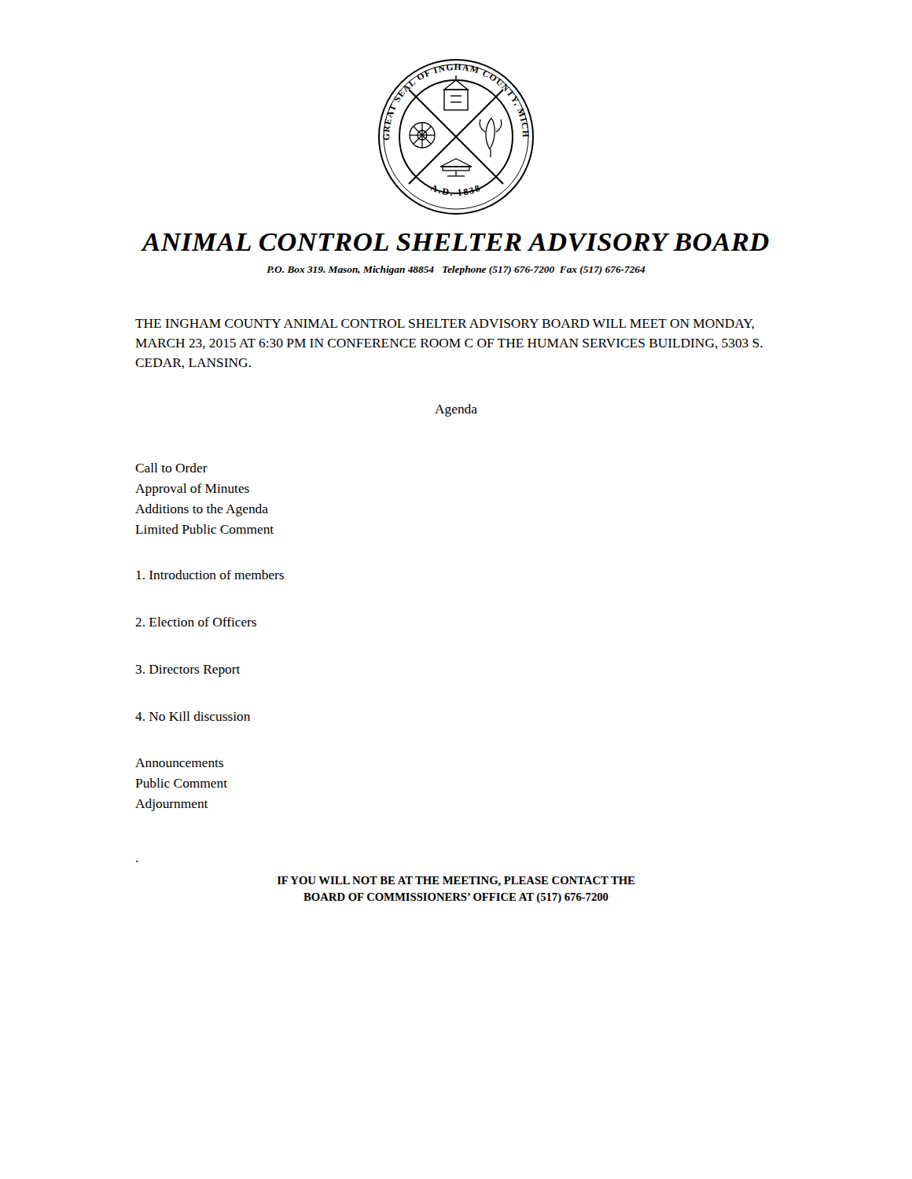THE GREAT SEAL OF INGHAM COUNTY, MICHIGAN A.D. 1838
ANIMAL CONTROL SHELTER ADVISORY BOARD
P.O. Box 319. Mason, Michigan 48854 Telephone (517) 676-7200 Fax (517) 676-7264
THE INGHAM COUNTY ANIMAL CONTROL SHELTER ADVISORY BOARD WILL MEET ON MONDAY, MARCH 23, 2015 AT 6:30 PM IN CONFERENCE ROOM C OF THE HUMAN SERVICES BUILDING, 5303 S. CEDAR, LANSING.
Agenda
Call to Order
Approval of Minutes
Additions to the Agenda
Limited Public Comment
1. Introduction of members
2. Election of Officers
3. Directors Report
4. No Kill discussion
Announcements
Public Comment
Adjournment
.
IF YOU WILL NOT BE AT THE MEETING, PLEASE CONTACT THE
BOARD OF COMMISSIONERS’ OFFICE AT (517) 676-7200